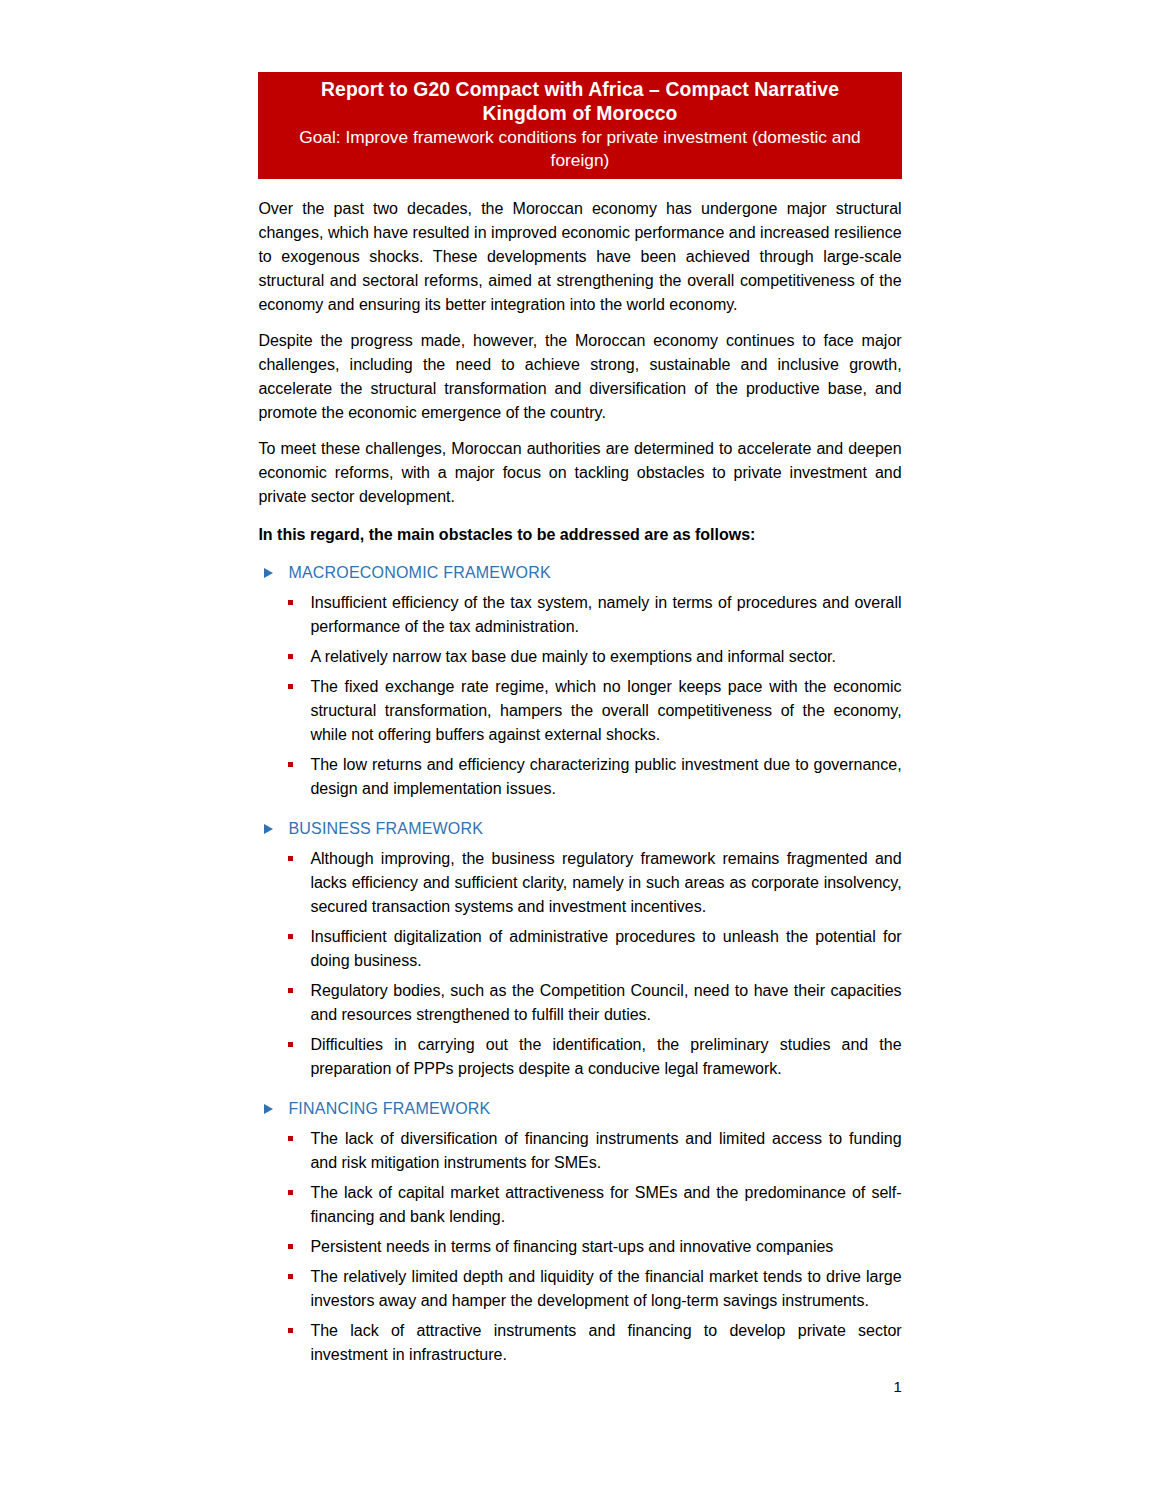Report to G20 Compact with Africa – Compact Narrative
Kingdom of Morocco
Goal: Improve framework conditions for private investment (domestic and foreign)
Over the past two decades, the Moroccan economy has undergone major structural changes, which have resulted in improved economic performance and increased resilience to exogenous shocks. These developments have been achieved through large-scale structural and sectoral reforms, aimed at strengthening the overall competitiveness of the economy and ensuring its better integration into the world economy.
Despite the progress made, however, the Moroccan economy continues to face major challenges, including the need to achieve strong, sustainable and inclusive growth, accelerate the structural transformation and diversification of the productive base, and promote the economic emergence of the country.
To meet these challenges, Moroccan authorities are determined to accelerate and deepen economic reforms, with a major focus on tackling obstacles to private investment and private sector development.
In this regard, the main obstacles to be addressed are as follows:
MACROECONOMIC FRAMEWORK
Insufficient efficiency of the tax system, namely in terms of procedures and overall performance of the tax administration.
A relatively narrow tax base due mainly to exemptions and informal sector.
The fixed exchange rate regime, which no longer keeps pace with the economic structural transformation, hampers the overall competitiveness of the economy, while not offering buffers against external shocks.
The low returns and efficiency characterizing public investment due to governance, design and implementation issues.
BUSINESS FRAMEWORK
Although improving, the business regulatory framework remains fragmented and lacks efficiency and sufficient clarity, namely in such areas as corporate insolvency, secured transaction systems and investment incentives.
Insufficient digitalization of administrative procedures to unleash the potential for doing business.
Regulatory bodies, such as the Competition Council, need to have their capacities and resources strengthened to fulfill their duties.
Difficulties in carrying out the identification, the preliminary studies and the preparation of PPPs projects despite a conducive legal framework.
FINANCING FRAMEWORK
The lack of diversification of financing instruments and limited access to funding and risk mitigation instruments for SMEs.
The lack of capital market attractiveness for SMEs and the predominance of self-financing and bank lending.
Persistent needs in terms of financing start-ups and innovative companies
The relatively limited depth and liquidity of the financial market tends to drive large investors away and hamper the development of long-term savings instruments.
The lack of attractive instruments and financing to develop private sector investment in infrastructure.
1